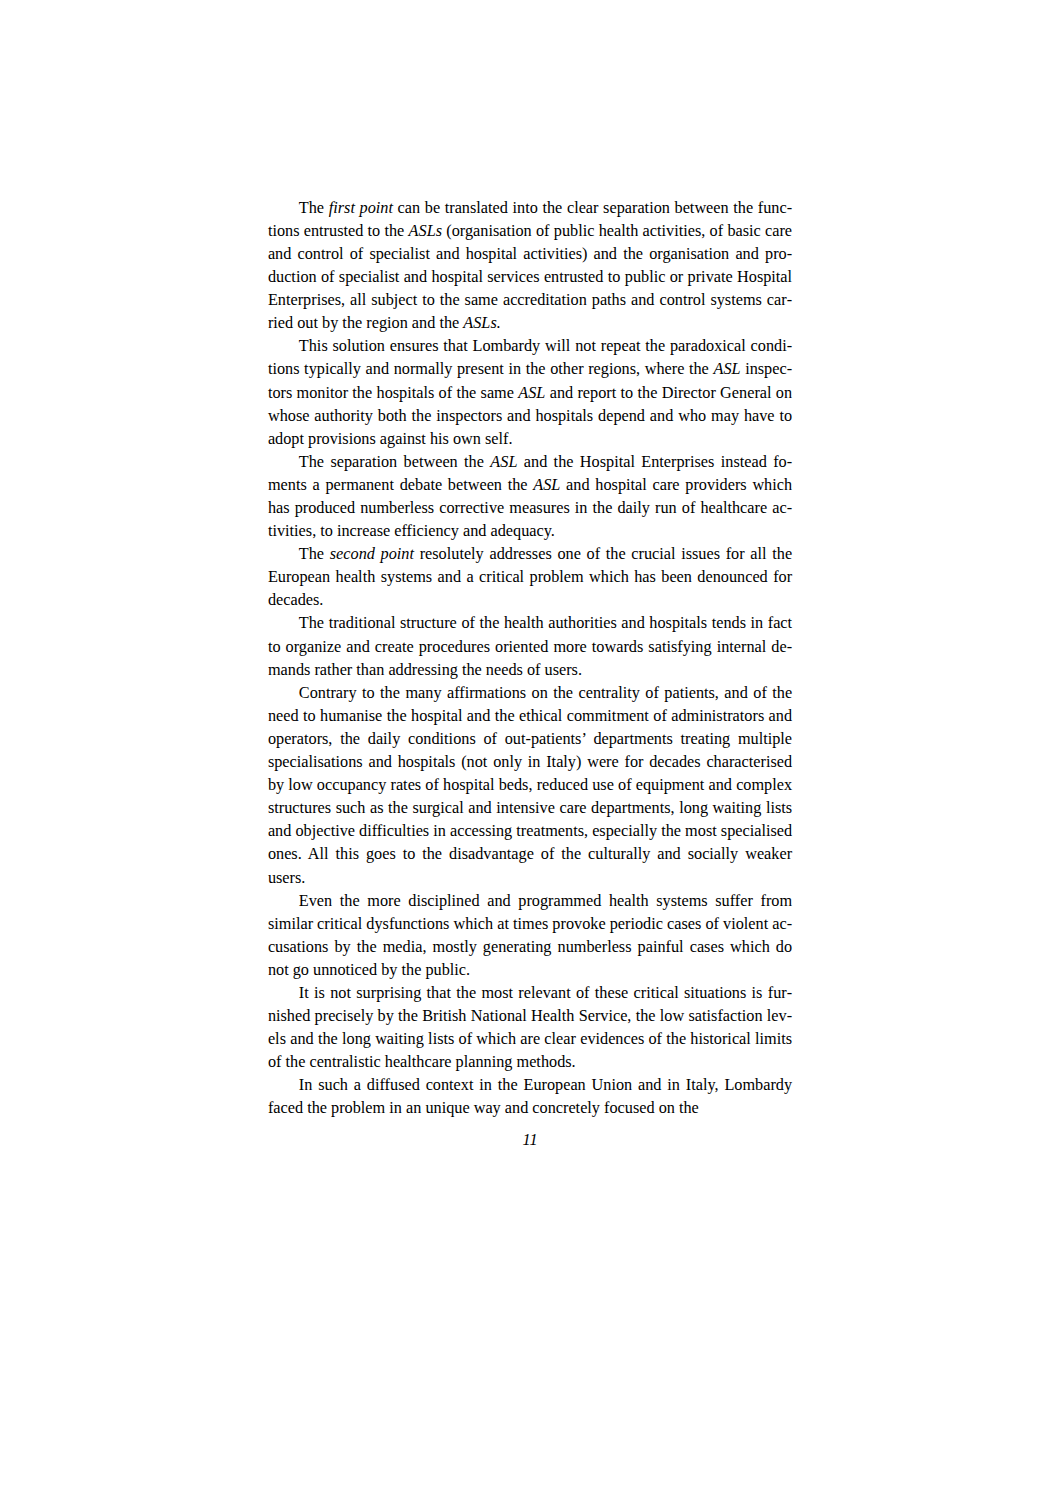The first point can be translated into the clear separation between the functions entrusted to the ASLs (organisation of public health activities, of basic care and control of specialist and hospital activities) and the organisation and production of specialist and hospital services entrusted to public or private Hospital Enterprises, all subject to the same accreditation paths and control systems carried out by the region and the ASLs.
This solution ensures that Lombardy will not repeat the paradoxical conditions typically and normally present in the other regions, where the ASL inspectors monitor the hospitals of the same ASL and report to the Director General on whose authority both the inspectors and hospitals depend and who may have to adopt provisions against his own self.
The separation between the ASL and the Hospital Enterprises instead foments a permanent debate between the ASL and hospital care providers which has produced numberless corrective measures in the daily run of healthcare activities, to increase efficiency and adequacy.
The second point resolutely addresses one of the crucial issues for all the European health systems and a critical problem which has been denounced for decades.
The traditional structure of the health authorities and hospitals tends in fact to organize and create procedures oriented more towards satisfying internal demands rather than addressing the needs of users.
Contrary to the many affirmations on the centrality of patients, and of the need to humanise the hospital and the ethical commitment of administrators and operators, the daily conditions of out-patients’ departments treating multiple specialisations and hospitals (not only in Italy) were for decades characterised by low occupancy rates of hospital beds, reduced use of equipment and complex structures such as the surgical and intensive care departments, long waiting lists and objective difficulties in accessing treatments, especially the most specialised ones. All this goes to the disadvantage of the culturally and socially weaker users.
Even the more disciplined and programmed health systems suffer from similar critical dysfunctions which at times provoke periodic cases of violent accusations by the media, mostly generating numberless painful cases which do not go unnoticed by the public.
It is not surprising that the most relevant of these critical situations is furnished precisely by the British National Health Service, the low satisfaction levels and the long waiting lists of which are clear evidences of the historical limits of the centralistic healthcare planning methods.
In such a diffused context in the European Union and in Italy, Lombardy faced the problem in an unique way and concretely focused on the
11